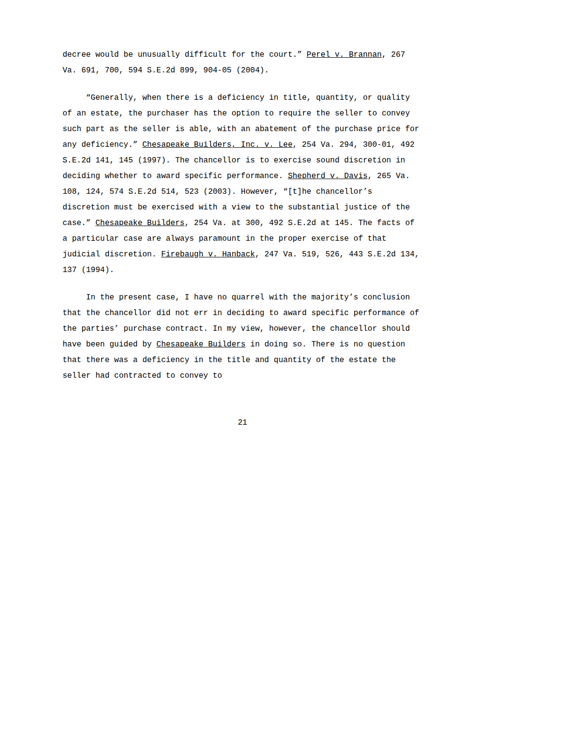decree would be unusually difficult for the court.” Perel v. Brannan, 267 Va. 691, 700, 594 S.E.2d 899, 904-05 (2004).
“Generally, when there is a deficiency in title, quantity, or quality of an estate, the purchaser has the option to require the seller to convey such part as the seller is able, with an abatement of the purchase price for any deficiency.” Chesapeake Builders, Inc. v. Lee, 254 Va. 294, 300-01, 492 S.E.2d 141, 145 (1997). The chancellor is to exercise sound discretion in deciding whether to award specific performance. Shepherd v. Davis, 265 Va. 108, 124, 574 S.E.2d 514, 523 (2003). However, “[t]he chancellor’s discretion must be exercised with a view to the substantial justice of the case.” Chesapeake Builders, 254 Va. at 300, 492 S.E.2d at 145. The facts of a particular case are always paramount in the proper exercise of that judicial discretion. Firebaugh v. Hanback, 247 Va. 519, 526, 443 S.E.2d 134, 137 (1994).
In the present case, I have no quarrel with the majority’s conclusion that the chancellor did not err in deciding to award specific performance of the parties’ purchase contract. In my view, however, the chancellor should have been guided by Chesapeake Builders in doing so. There is no question that there was a deficiency in the title and quantity of the estate the seller had contracted to convey to
21